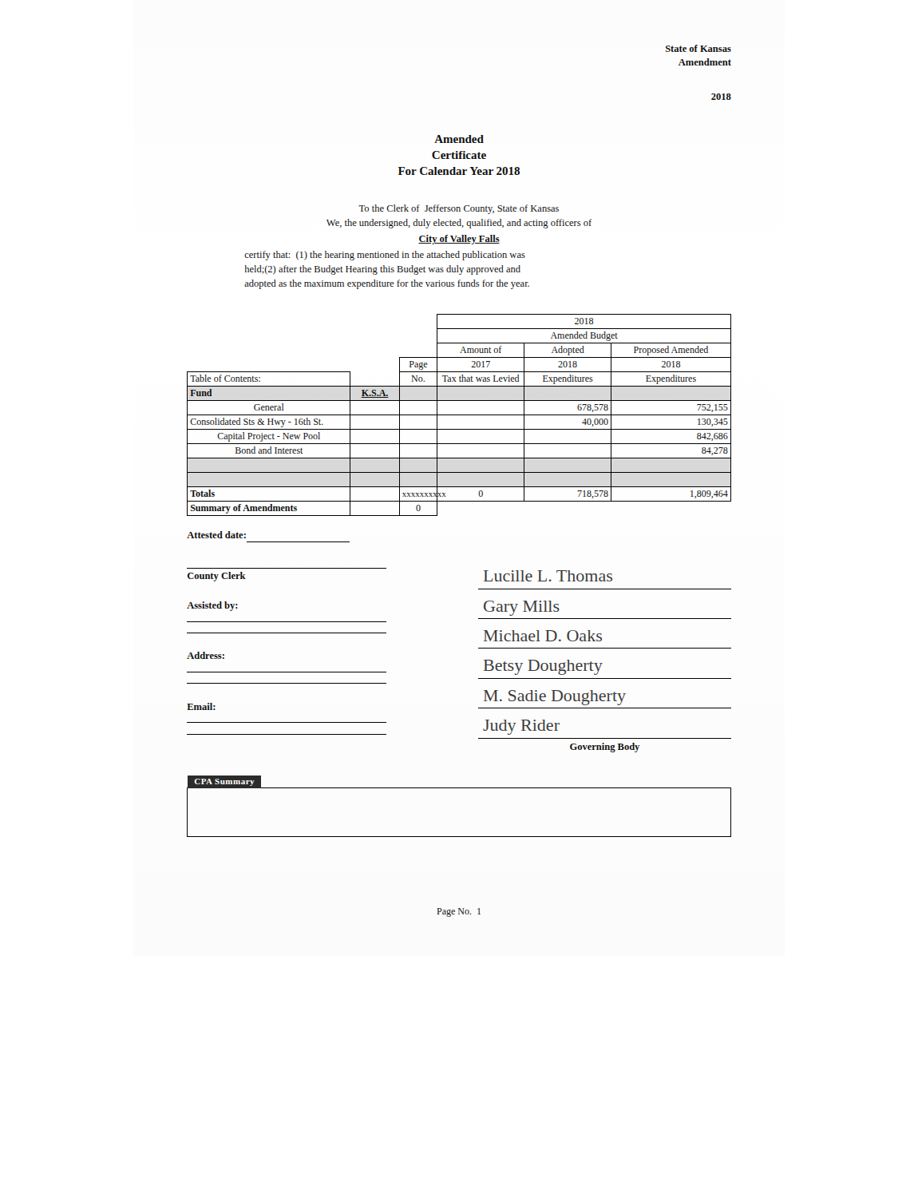State of Kansas
Amendment
2018
Amended
Certificate
For Calendar Year 2018
To the Clerk of Jefferson County, State of Kansas
We, the undersigned, duly elected, qualified, and acting officers of City of Valley Falls certify that: (1) the hearing mentioned in the attached publication was
held;(2) after the Budget Hearing this Budget was duly approved and
adopted as the maximum expenditure for the various funds for the year.
| | | | 2018 |
| | | | Amended Budget |
| | | | Amount of | Adopted | Proposed Amended |
| | | Page | 2017 | 2018 | 2018 |
| Table of Contents: | | No. | Tax that was Levied | Expenditures | Expenditures |
| Fund | K.S.A. | | | | |
| General | | | | 678,578 | 752,155 |
| Consolidated Sts & Hwy - 16th St. | | | | 40,000 | 130,345 |
| Capital Project - New Pool | | | | | 842,686 |
| Bond and Interest | | | | | 84,278 |
| Totals | | xxxxxxxxxx | 0 | 718,578 | 1,809,464 |
| Summary of Amendments | | 0 | | | |
Attested date:
County Clerk
Assisted by:
Address:
Email:
Lucille L. Thomas
Gary Mills
Michael D. Oaks
Betsy Dougherty
M. Sadie Dougherty
Judy Rider
Governing Body
CPA Summary
Page No. 1